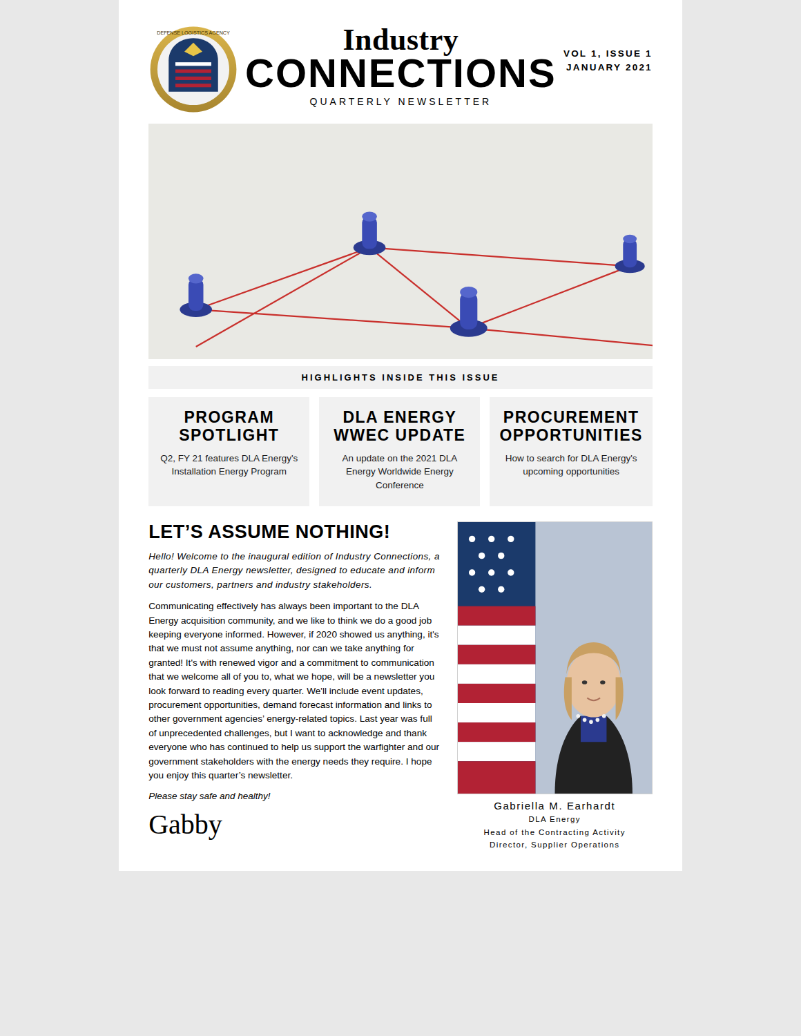Industry
CONNECTIONS
QUARTERLY NEWSLETTER
VOL 1, ISSUE 1
JANUARY 2021
HIGHLIGHTS INSIDE THIS ISSUE
PROGRAM
SPOTLIGHT
Q2, FY 21 features DLA Energy's Installation Energy Program
DLA ENERGY
WWEC UPDATE
An update on the 2021 DLA Energy Worldwide Energy Conference
PROCUREMENT
OPPORTUNITIES
How to search for DLA Energy's upcoming opportunities
LET’S ASSUME NOTHING!
Hello! Welcome to the inaugural edition of Industry Connections, a quarterly DLA Energy newsletter, designed to educate and inform our customers, partners and industry stakeholders.
Communicating effectively has always been important to the DLA Energy acquisition community, and we like to think we do a good job keeping everyone informed. However, if 2020 showed us anything, it's that we must not assume anything, nor can we take anything for granted! It's with renewed vigor and a commitment to communication that we welcome all of you to, what we hope, will be a newsletter you look forward to reading every quarter. We'll include event updates, procurement opportunities, demand forecast information and links to other government agencies’ energy-related topics. Last year was full of unprecedented challenges, but I want to acknowledge and thank everyone who has continued to help us support the warfighter and our government stakeholders with the energy needs they require. I hope you enjoy this quarter’s newsletter.
Please stay safe and healthy!
Gabby
Gabriella M. Earhardt
DLA Energy
Head of the Contracting Activity
Director, Supplier Operations